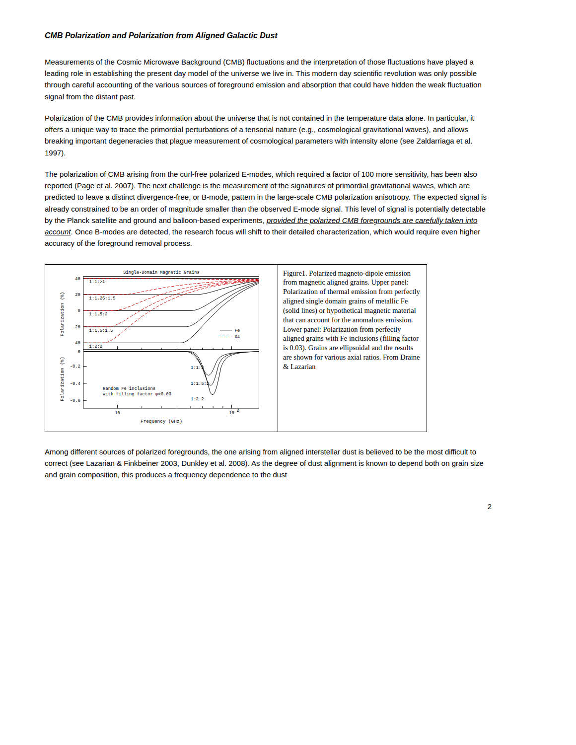CMB Polarization and Polarization from Aligned Galactic Dust
Measurements of the Cosmic Microwave Background (CMB) fluctuations and the interpretation of those fluctuations have played a leading role in establishing the present day model of the universe we live in. This modern day scientific revolution was only possible through careful accounting of the various sources of foreground emission and absorption that could have hidden the weak fluctuation signal from the distant past.
Polarization of the CMB provides information about the universe that is not contained in the temperature data alone. In particular, it offers a unique way to trace the primordial perturbations of a tensorial nature (e.g., cosmological gravitational waves), and allows breaking important degeneracies that plague measurement of cosmological parameters with intensity alone (see Zaldarriaga et al. 1997).
The polarization of CMB arising from the curl-free polarized E-modes, which required a factor of 100 more sensitivity, has been also reported (Page et al. 2007). The next challenge is the measurement of the signatures of primordial gravitational waves, which are predicted to leave a distinct divergence-free, or B-mode, pattern in the large-scale CMB polarization anisotropy. The expected signal is already constrained to be an order of magnitude smaller than the observed E-mode signal. This level of signal is potentially detectable by the Planck satellite and ground and balloon-based experiments, provided the polarized CMB foregrounds are carefully taken into account. Once B-modes are detected, the research focus will shift to their detailed characterization, which would require even higher accuracy of the foreground removal process.
Single-Domain Magnetic Grains 40 20 0 -20 -40 Polarization (%) 0 -0.2 -0.4 -0.6 Polarization (%) 10 10 2 Frequency (GHz) 1:1:>1 1:1.25:1.5 1:1.5:2 1:1.5:1.5 1:2:2 Fe X4 1:1:2 1:1.5:2 1:2:2 Random Fe inclusions with filling factor φ=0.03
Figure1. Polarized magneto-dipole emission from magnetic aligned grains. Upper panel: Polarization of thermal emission from perfectly aligned single domain grains of metallic Fe (solid lines) or hypothetical magnetic material that can account for the anomalous emission. Lower panel: Polarization from perfectly aligned grains with Fe inclusions (filling factor is 0.03). Grains are ellipsoidal and the results are shown for various axial ratios. From Draine & Lazarian
Among different sources of polarized foregrounds, the one arising from aligned interstellar dust is believed to be the most difficult to correct (see Lazarian & Finkbeiner 2003, Dunkley et al. 2008). As the degree of dust alignment is known to depend both on grain size and grain composition, this produces a frequency dependence to the dust
2